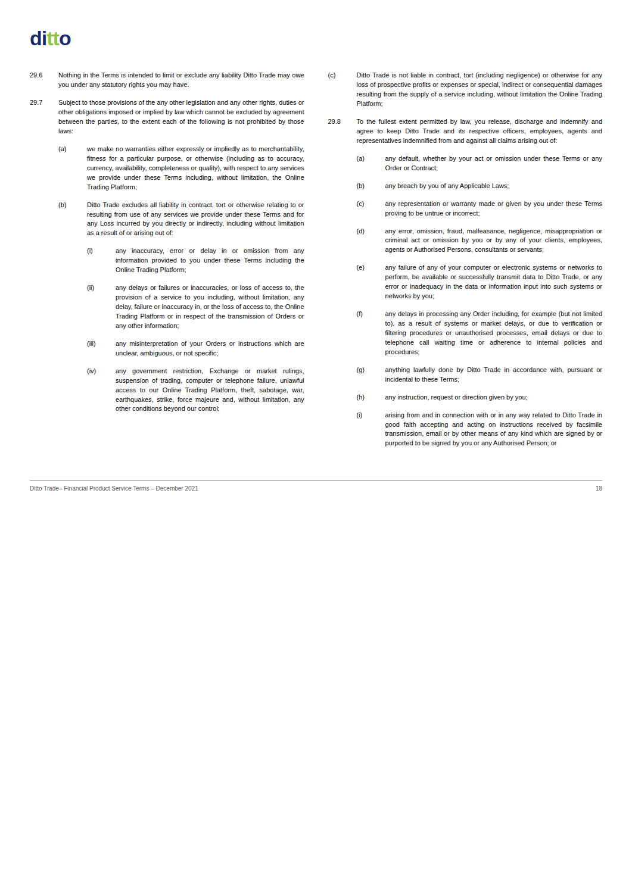ditto
29.6
Nothing in the Terms is intended to limit or exclude any liability Ditto Trade may owe you under any statutory rights you may have.
29.7
Subject to those provisions of the any other legislation and any other rights, duties or other obligations imposed or implied by law which cannot be excluded by agreement between the parties, to the extent each of the following is not prohibited by those laws:
(a)
we make no warranties either expressly or impliedly as to merchantability, fitness for a particular purpose, or otherwise (including as to accuracy, currency, availability, completeness or quality), with respect to any services we provide under these Terms including, without limitation, the Online Trading Platform;
(b)
Ditto Trade excludes all liability in contract, tort or otherwise relating to or resulting from use of any services we provide under these Terms and for any Loss incurred by you directly or indirectly, including without limitation as a result of or arising out of:
(i)
any inaccuracy, error or delay in or omission from any information provided to you under these Terms including the Online Trading Platform;
(ii)
any delays or failures or inaccuracies, or loss of access to, the provision of a service to you including, without limitation, any delay, failure or inaccuracy in, or the loss of access to, the Online Trading Platform or in respect of the transmission of Orders or any other information;
(iii)
any misinterpretation of your Orders or instructions which are unclear, ambiguous, or not specific;
(iv)
any government restriction, Exchange or market rulings, suspension of trading, computer or telephone failure, unlawful access to our Online Trading Platform, theft, sabotage, war, earthquakes, strike, force majeure and, without limitation, any other conditions beyond our control;
(c)
Ditto Trade is not liable in contract, tort (including negligence) or otherwise for any loss of prospective profits or expenses or special, indirect or consequential damages resulting from the supply of a service including, without limitation the Online Trading Platform;
29.8
To the fullest extent permitted by law, you release, discharge and indemnify and agree to keep Ditto Trade and its respective officers, employees, agents and representatives indemnified from and against all claims arising out of:
(a)
any default, whether by your act or omission under these Terms or any Order or Contract;
(b)
any breach by you of any Applicable Laws;
(c)
any representation or warranty made or given by you under these Terms proving to be untrue or incorrect;
(d)
any error, omission, fraud, malfeasance, negligence, misappropriation or criminal act or omission by you or by any of your clients, employees, agents or Authorised Persons, consultants or servants;
(e)
any failure of any of your computer or electronic systems or networks to perform, be available or successfully transmit data to Ditto Trade, or any error or inadequacy in the data or information input into such systems or networks by you;
(f)
any delays in processing any Order including, for example (but not limited to), as a result of systems or market delays, or due to verification or filtering procedures or unauthorised processes, email delays or due to telephone call waiting time or adherence to internal policies and procedures;
(g)
anything lawfully done by Ditto Trade in accordance with, pursuant or incidental to these Terms;
(h)
any instruction, request or direction given by you;
(i)
arising from and in connection with or in any way related to Ditto Trade in good faith accepting and acting on instructions received by facsimile transmission, email or by other means of any kind which are signed by or purported to be signed by you or any Authorised Person; or
Ditto Trade– Financial Product Service Terms – December 2021
18